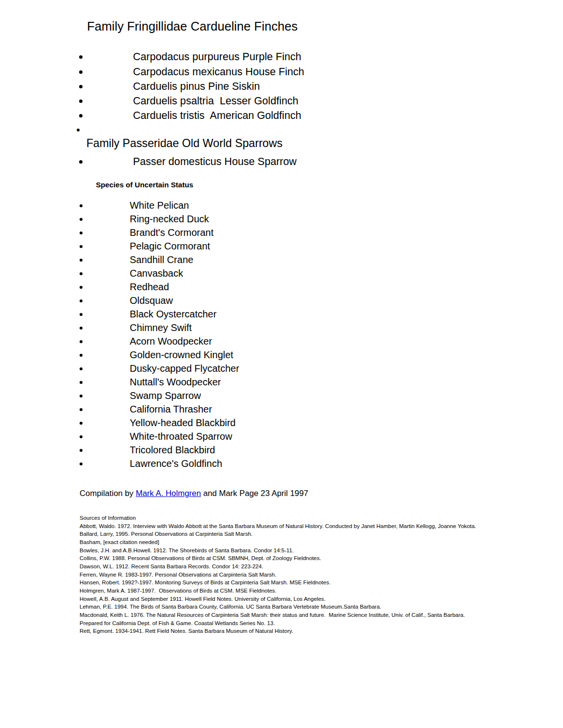Family Fringillidae Cardueline Finches
Carpodacus purpureus Purple Finch
Carpodacus mexicanus House Finch
Carduelis pinus Pine Siskin
Carduelis psaltria Lesser Goldfinch
Carduelis tristis American Goldfinch
Family Passeridae Old World Sparrows
Passer domesticus House Sparrow
Species of Uncertain Status
White Pelican
Ring-necked Duck
Brandt's Cormorant
Pelagic Cormorant
Sandhill Crane
Canvasback
Redhead
Oldsquaw
Black Oystercatcher
Chimney Swift
Acorn Woodpecker
Golden-crowned Kinglet
Dusky-capped Flycatcher
Nuttall's Woodpecker
Swamp Sparrow
California Thrasher
Yellow-headed Blackbird
White-throated Sparrow
Tricolored Blackbird
Lawrence's Goldfinch
Compilation by Mark A. Holmgren and Mark Page 23 April 1997
Sources of Information
Abbott, Waldo. 1972. Interview with Waldo Abbott at the Santa Barbara Museum of Natural History. Conducted by Janet Hamber, Martin Kellogg, Joanne Yokota.
Ballard, Larry, 1995. Personal Observations at Carpinteria Salt Marsh.
Basham, [exact citation needed]
Bowles, J.H. and A.B.Howell. 1912. The Shorebirds of Santa Barbara. Condor 14:5-11.
Collins, P.W. 1988. Personal Observations of Birds at CSM. SBMNH, Dept. of Zoology Fieldnotes.
Dawson, W.L. 1912. Recent Santa Barbara Records. Condor 14: 223-224.
Ferren, Wayne R. 1983-1997. Personal Observations at Carpinteria Salt Marsh.
Hansen, Robert. 1992?-1997. Monitoring Surveys of Birds at Carpinteria Salt Marsh. MSE Fieldnotes.
Holmgren, Mark A. 1987-1997. Observations of Birds at CSM. MSE Fieldnotes.
Howell, A.B. August and September 1911. Howell Field Notes. University of California, Los Angeles.
Lehman, P.E. 1994. The Birds of Santa Barbara County, California. UC Santa Barbara Vertebrate Museum.Santa Barbara.
Macdonald, Keith L. 1976. The Natural Resources of Carpinteria Salt Marsh: their status and future. Marine Science Institute, Univ. of Calif., Santa Barbara. Prepared for California Dept. of Fish & Game. Coastal Wetlands Series No. 13.
Rett, Egmont. 1934-1941. Rett Field Notes. Santa Barbara Museum of Natural History.